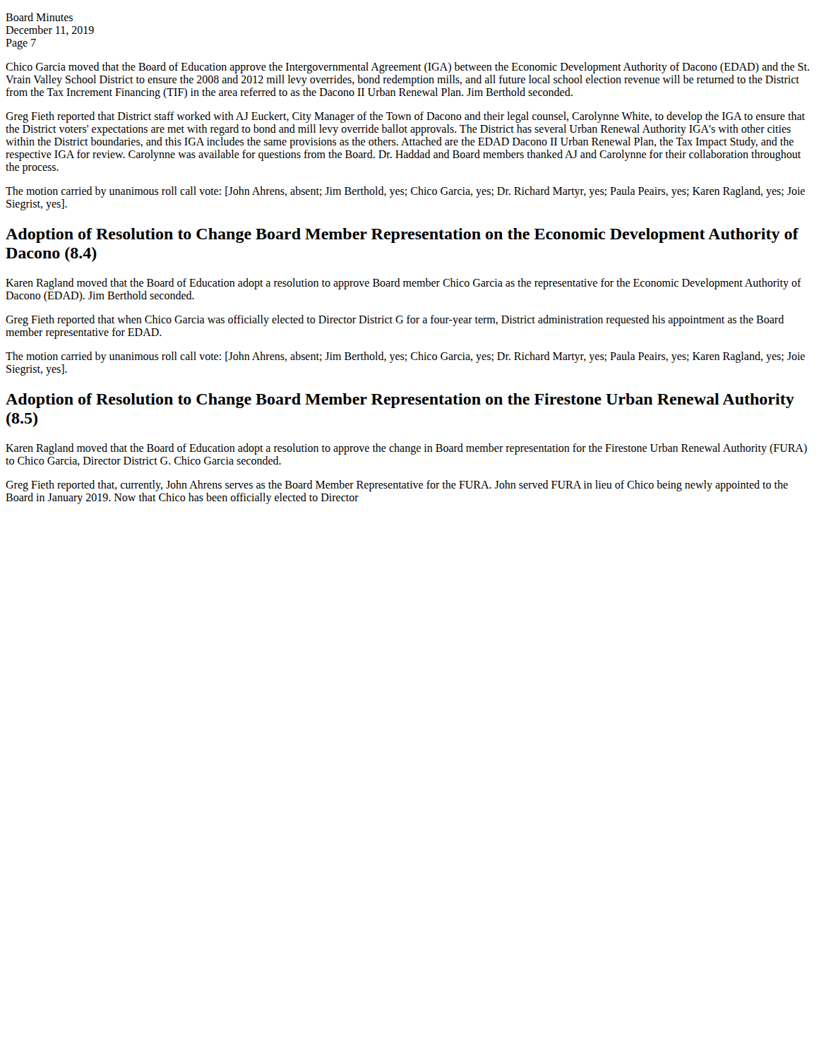Board Minutes
December 11, 2019
Page 7
Chico Garcia moved that the Board of Education approve the Intergovernmental Agreement (IGA) between the Economic Development Authority of Dacono (EDAD) and the St. Vrain Valley School District to ensure the 2008 and 2012 mill levy overrides, bond redemption mills, and all future local school election revenue will be returned to the District from the Tax Increment Financing (TIF) in the area referred to as the Dacono II Urban Renewal Plan. Jim Berthold seconded.
Greg Fieth reported that District staff worked with AJ Euckert, City Manager of the Town of Dacono and their legal counsel, Carolynne White, to develop the IGA to ensure that the District voters' expectations are met with regard to bond and mill levy override ballot approvals. The District has several Urban Renewal Authority IGA's with other cities within the District boundaries, and this IGA includes the same provisions as the others. Attached are the EDAD Dacono II Urban Renewal Plan, the Tax Impact Study, and the respective IGA for review. Carolynne was available for questions from the Board. Dr. Haddad and Board members thanked AJ and Carolynne for their collaboration throughout the process.
The motion carried by unanimous roll call vote: [John Ahrens, absent; Jim Berthold, yes; Chico Garcia, yes; Dr. Richard Martyr, yes; Paula Peairs, yes; Karen Ragland, yes; Joie Siegrist, yes].
Adoption of Resolution to Change Board Member Representation on the Economic Development Authority of Dacono (8.4)
Karen Ragland moved that the Board of Education adopt a resolution to approve Board member Chico Garcia as the representative for the Economic Development Authority of Dacono (EDAD). Jim Berthold seconded.
Greg Fieth reported that when Chico Garcia was officially elected to Director District G for a four-year term, District administration requested his appointment as the Board member representative for EDAD.
The motion carried by unanimous roll call vote: [John Ahrens, absent; Jim Berthold, yes; Chico Garcia, yes; Dr. Richard Martyr, yes; Paula Peairs, yes; Karen Ragland, yes; Joie Siegrist, yes].
Adoption of Resolution to Change Board Member Representation on the Firestone Urban Renewal Authority (8.5)
Karen Ragland moved that the Board of Education adopt a resolution to approve the change in Board member representation for the Firestone Urban Renewal Authority (FURA) to Chico Garcia, Director District G. Chico Garcia seconded.
Greg Fieth reported that, currently, John Ahrens serves as the Board Member Representative for the FURA. John served FURA in lieu of Chico being newly appointed to the Board in January 2019. Now that Chico has been officially elected to Director